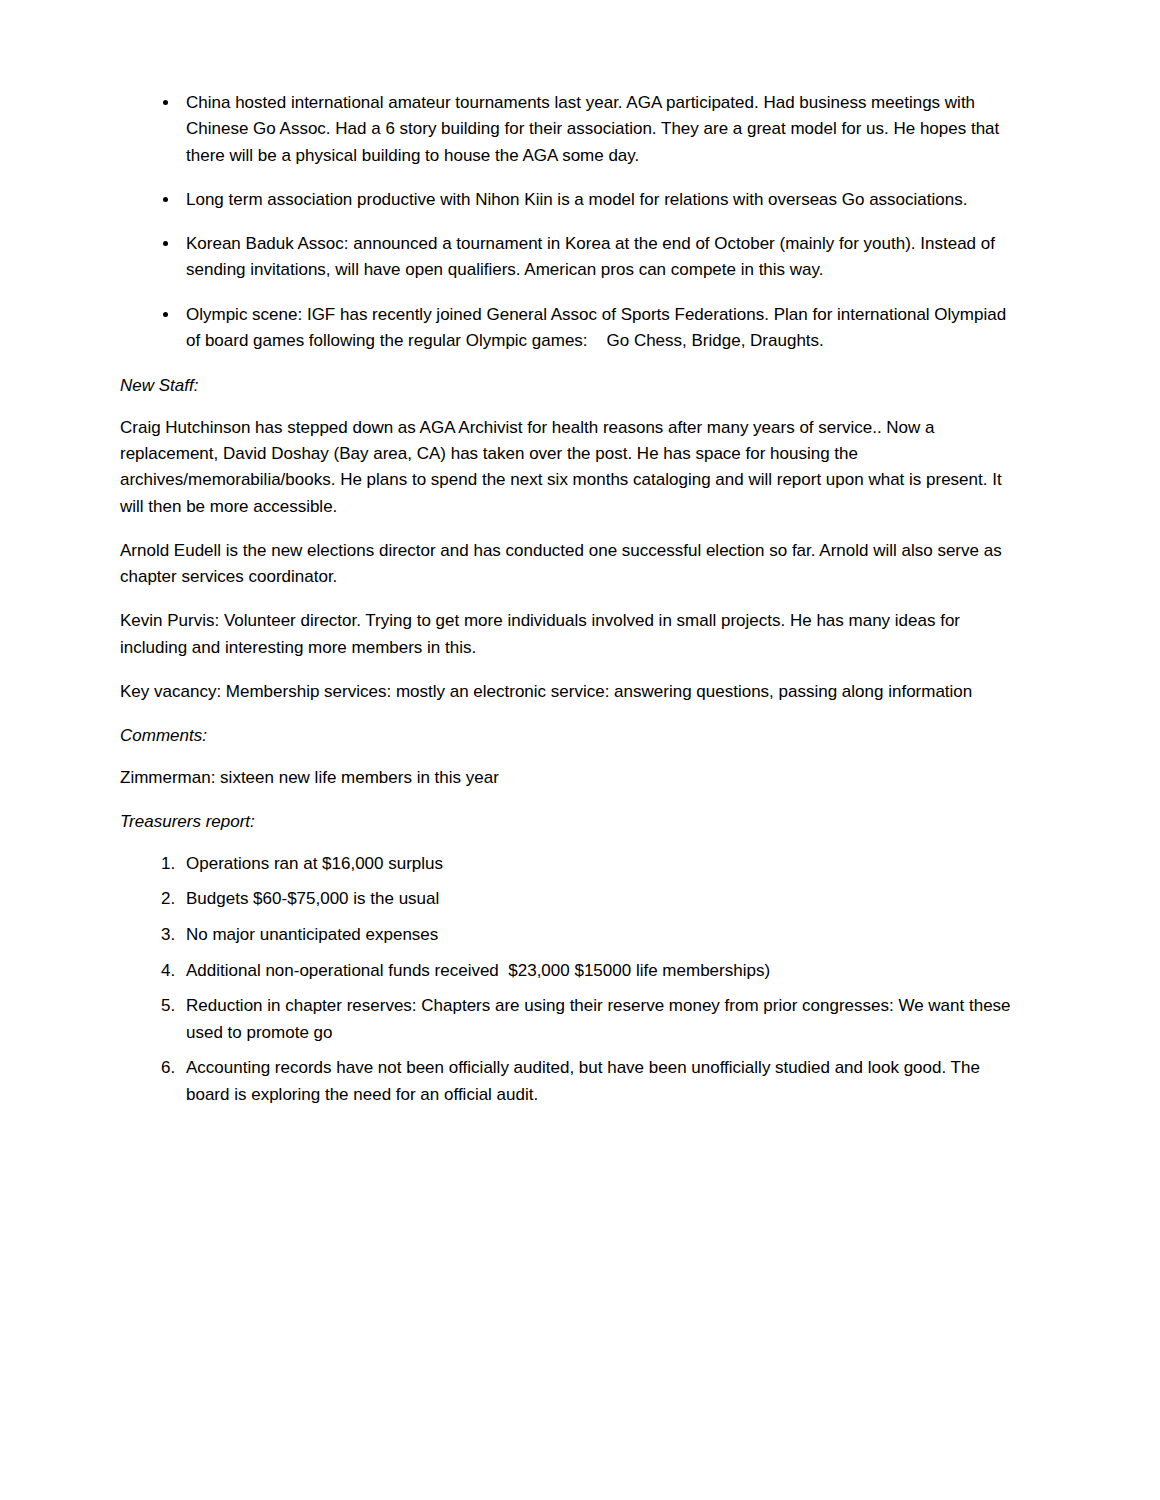China hosted international amateur tournaments last year. AGA participated. Had business meetings with Chinese Go Assoc. Had a 6 story building for their association. They are a great model for us. He hopes that there will be a physical building to house the AGA some day.
Long term association productive with Nihon Kiin is a model for relations with overseas Go associations.
Korean Baduk Assoc: announced a tournament in Korea at the end of October (mainly for youth). Instead of sending invitations, will have open qualifiers. American pros can compete in this way.
Olympic scene: IGF has recently joined General Assoc of Sports Federations. Plan for international Olympiad of board games following the regular Olympic games: Go Chess, Bridge, Draughts.
New Staff:
Craig Hutchinson has stepped down as AGA Archivist for health reasons after many years of service.. Now a replacement, David Doshay (Bay area, CA) has taken over the post. He has space for housing the archives/memorabilia/books. He plans to spend the next six months cataloging and will report upon what is present. It will then be more accessible.
Arnold Eudell is the new elections director and has conducted one successful election so far. Arnold will also serve as chapter services coordinator.
Kevin Purvis: Volunteer director. Trying to get more individuals involved in small projects. He has many ideas for including and interesting more members in this.
Key vacancy: Membership services: mostly an electronic service: answering questions, passing along information
Comments:
Zimmerman: sixteen new life members in this year
Treasurers report:
Operations ran at $16,000 surplus
Budgets $60-$75,000 is the usual
No major unanticipated expenses
Additional non-operational funds received $23,000 $15000 life memberships)
Reduction in chapter reserves: Chapters are using their reserve money from prior congresses: We want these used to promote go
Accounting records have not been officially audited, but have been unofficially studied and look good. The board is exploring the need for an official audit.